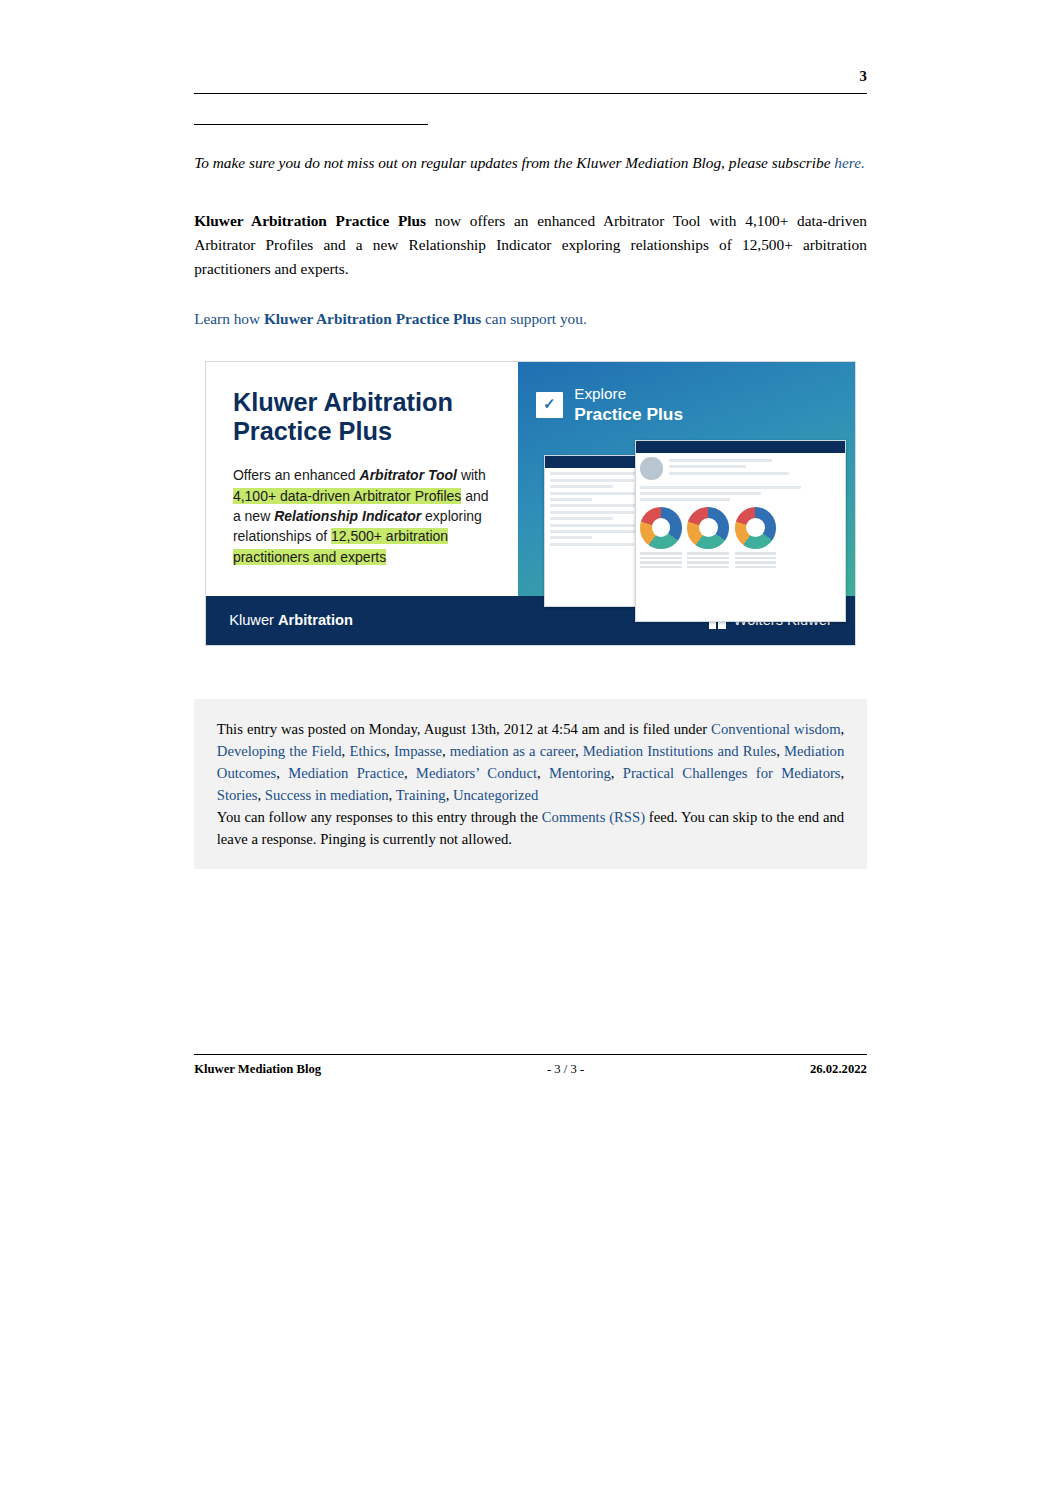3
To make sure you do not miss out on regular updates from the Kluwer Mediation Blog, please subscribe here.
Kluwer Arbitration Practice Plus now offers an enhanced Arbitrator Tool with 4,100+ data-driven Arbitrator Profiles and a new Relationship Indicator exploring relationships of 12,500+ arbitration practitioners and experts.
Learn how Kluwer Arbitration Practice Plus can support you.
Kluwer Arbitration
Practice Plus
Offers an enhanced Arbitrator Tool with 4,100+ data-driven Arbitrator Profiles and a new Relationship Indicator exploring relationships of 12,500+ arbitration practitioners and experts
✓
ExplorePractice Plus
Kluwer Arbitration
Wolters Kluwer
This entry was posted on Monday, August 13th, 2012 at 4:54 am and is filed under Conventional wisdom, Developing the Field, Ethics, Impasse, mediation as a career, Mediation Institutions and Rules, Mediation Outcomes, Mediation Practice, Mediators’ Conduct, Mentoring, Practical Challenges for Mediators, Stories, Success in mediation, Training, Uncategorized
You can follow any responses to this entry through the Comments (RSS) feed. You can skip to the end and leave a response. Pinging is currently not allowed.
Kluwer Mediation Blog
- 3 / 3 -
26.02.2022